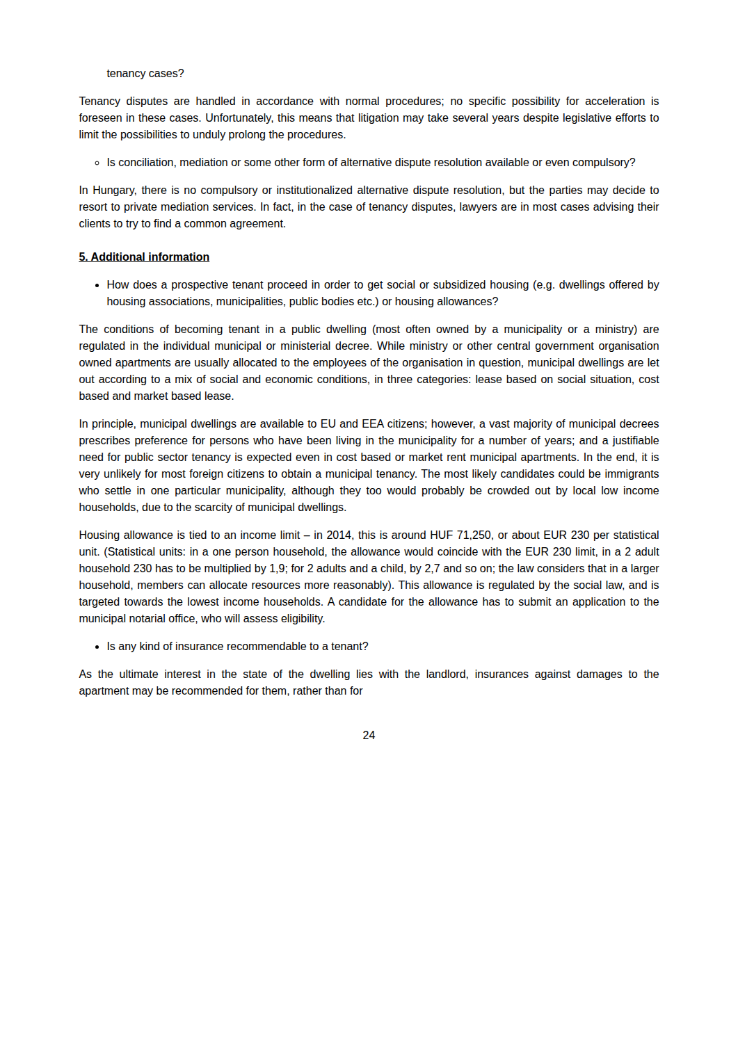tenancy cases?
Tenancy disputes are handled in accordance with normal procedures; no specific possibility for acceleration is foreseen in these cases. Unfortunately, this means that litigation may take several years despite legislative efforts to limit the possibilities to unduly prolong the procedures.
Is conciliation, mediation or some other form of alternative dispute resolution available or even compulsory?
In Hungary, there is no compulsory or institutionalized alternative dispute resolution, but the parties may decide to resort to private mediation services. In fact, in the case of tenancy disputes, lawyers are in most cases advising their clients to try to find a common agreement.
5. Additional information
How does a prospective tenant proceed in order to get social or subsidized housing (e.g. dwellings offered by housing associations, municipalities, public bodies etc.) or housing allowances?
The conditions of becoming tenant in a public dwelling (most often owned by a municipality or a ministry) are regulated in the individual municipal or ministerial decree. While ministry or other central government organisation owned apartments are usually allocated to the employees of the organisation in question, municipal dwellings are let out according to a mix of social and economic conditions, in three categories: lease based on social situation, cost based and market based lease.
In principle, municipal dwellings are available to EU and EEA citizens; however, a vast majority of municipal decrees prescribes preference for persons who have been living in the municipality for a number of years; and a justifiable need for public sector tenancy is expected even in cost based or market rent municipal apartments. In the end, it is very unlikely for most foreign citizens to obtain a municipal tenancy. The most likely candidates could be immigrants who settle in one particular municipality, although they too would probably be crowded out by local low income households, due to the scarcity of municipal dwellings.
Housing allowance is tied to an income limit – in 2014, this is around HUF 71,250, or about EUR 230 per statistical unit. (Statistical units: in a one person household, the allowance would coincide with the EUR 230 limit, in a 2 adult household 230 has to be multiplied by 1,9; for 2 adults and a child, by 2,7 and so on; the law considers that in a larger household, members can allocate resources more reasonably). This allowance is regulated by the social law, and is targeted towards the lowest income households. A candidate for the allowance has to submit an application to the municipal notarial office, who will assess eligibility.
Is any kind of insurance recommendable to a tenant?
As the ultimate interest in the state of the dwelling lies with the landlord, insurances against damages to the apartment may be recommended for them, rather than for
24